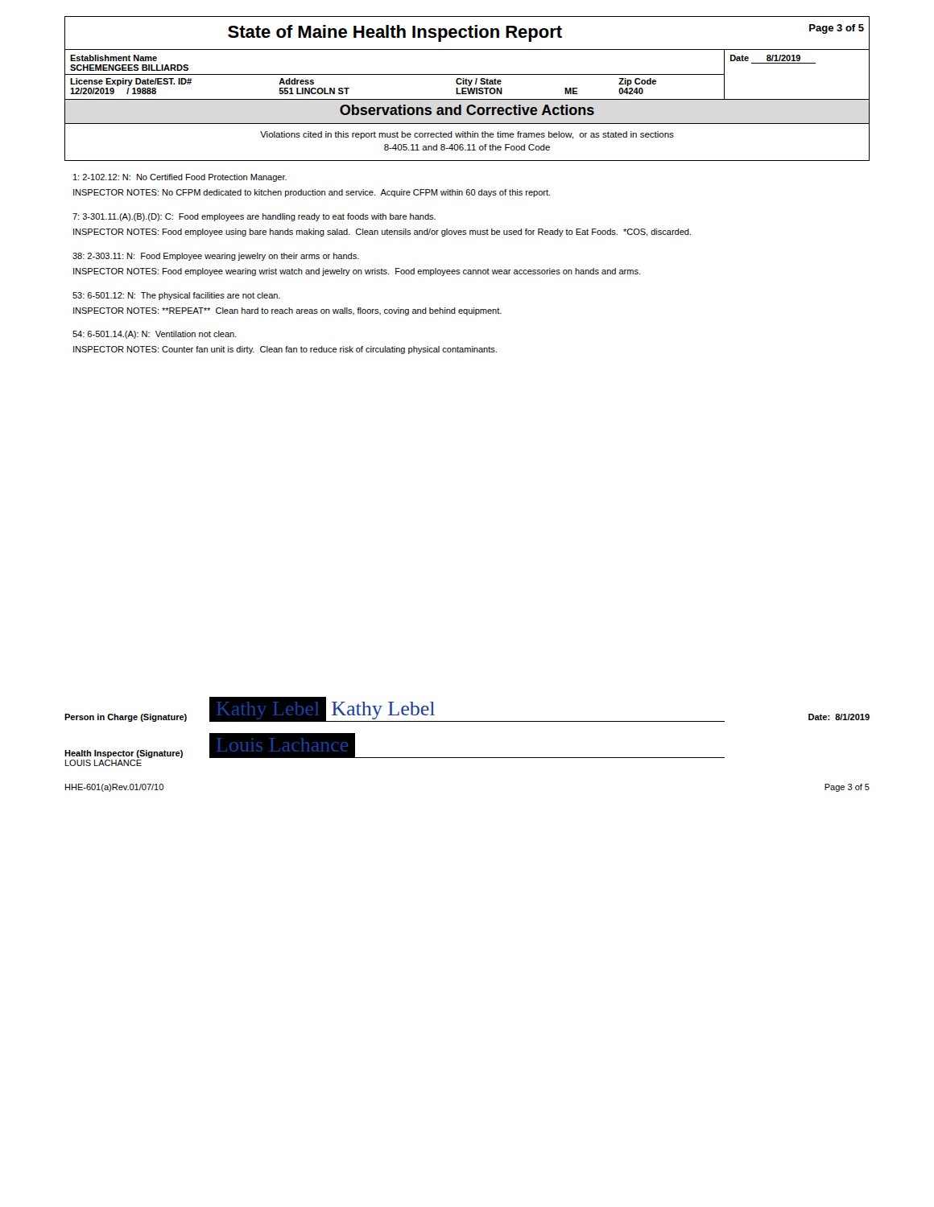| State of Maine Health Inspection Report | Page 3 of 5 |
| Establishment Name SCHEMENGEES BILLIARDS | Date 8/1/2019 |
| License Expiry Date/EST. ID# 12/20/2019 / 19888 | Address 551 LINCOLN ST | / City / State LEWISTON / ME / Zip Code 04240 / | |
| Observations and Corrective Actions |
| Violations cited in this report must be corrected within the time frames below, or as stated in sections 8-405.11 and 8-406.11 of the Food Code |
1: 2-102.12: N: No Certified Food Protection Manager.
INSPECTOR NOTES: No CFPM dedicated to kitchen production and service. Acquire CFPM within 60 days of this report.
7: 3-301.11.(A).(B).(D): C: Food employees are handling ready to eat foods with bare hands.
INSPECTOR NOTES: Food employee using bare hands making salad. Clean utensils and/or gloves must be used for Ready to Eat Foods. *COS, discarded.
38: 2-303.11: N: Food Employee wearing jewelry on their arms or hands.
INSPECTOR NOTES: Food employee wearing wrist watch and jewelry on wrists. Food employees cannot wear accessories on hands and arms.
53: 6-501.12: N: The physical facilities are not clean.
INSPECTOR NOTES: **REPEAT** Clean hard to reach areas on walls, floors, coving and behind equipment.
54: 6-501.14.(A): N: Ventilation not clean.
INSPECTOR NOTES: Counter fan unit is dirty. Clean fan to reduce risk of circulating physical contaminants.
| Person in Charge (Signature) | Kathy Lebel Kathy Lebel | Date: 8/1/2019 |
| Health Inspector (Signature) | Louis Lachance | |
| LOUIS LACHANCE | | |
HHE-601(a)Rev.01/07/10
Page 3 of 5